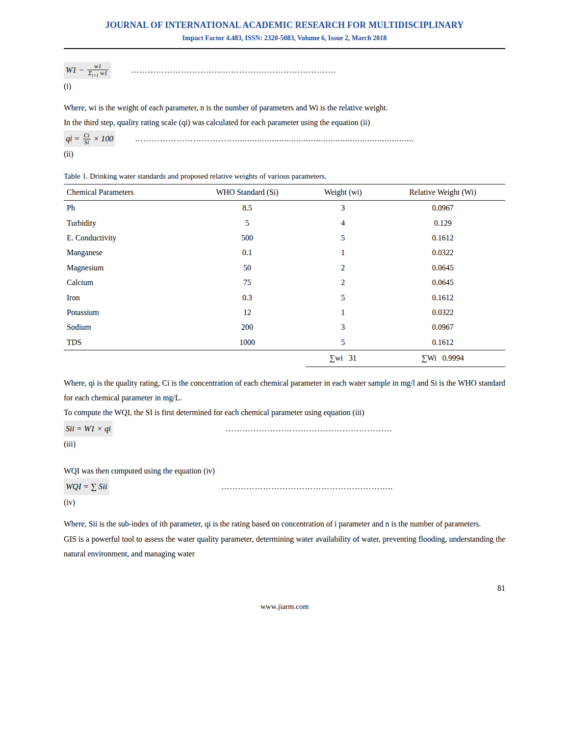JOURNAL OF INTERNATIONAL ACADEMIC RESEARCH FOR MULTIDISCIPLINARY
Impact Factor 4.483, ISSN: 2320-5083, Volume 6, Issue 2, March 2018
W1 − w1 Σi=1 w1 ……………………………………….……………………….
(i)
Where, wi is the weight of each parameter, n is the number of parameters and Wi is the relative weight.
In the third step, quality rating scale (qi) was calculated for each parameter using the equation (ii)
qi = Ci Si × 100 ……………………………….........................................................................
(ii)
Table 1. Drinking water standards and proposed relative weights of various parameters.
| Chemical Parameters | WHO Standard (Si) | Weight (wi) | Relative Weight (Wi) |
| --- | --- | --- | --- |
| Ph | 8.5 | 3 | 0.0967 |
| Turbidity | 5 | 4 | 0.129 |
| E. Conductivity | 500 | 5 | 0.1612 |
| Manganese | 0.1 | 1 | 0.0322 |
| Magnesium | 50 | 2 | 0.0645 |
| Calcium | 75 | 2 | 0.0645 |
| Iron | 0.3 | 5 | 0.1612 |
| Potassium | 12 | 1 | 0.0322 |
| Sodium | 200 | 3 | 0.0967 |
| TDS | 1000 | 5 | 0.1612 |
| | | ∑wi 31 | ∑Wi 0.9994 |
Where, qi is the quality rating, Ci is the concentration of each chemical parameter in each water sample in mg/l and Si is the WHO standard for each chemical parameter in mg/L.
To compute the WQI, the SI is first determined for each chemical parameter using equation (iii)
Sii = W1 × qi ……………………………………………………
(iii)
WQI was then computed using the equation (iv)
WQI = ∑ Sii ……………………………………………………..
(iv)
Where, Sii is the sub-index of ith parameter, qi is the rating based on concentration of i parameter and n is the number of parameters.
GIS is a powerful tool to assess the water quality parameter, determining water availability of water, preventing flooding, understanding the natural environment, and managing water
81
www.jiarm.com